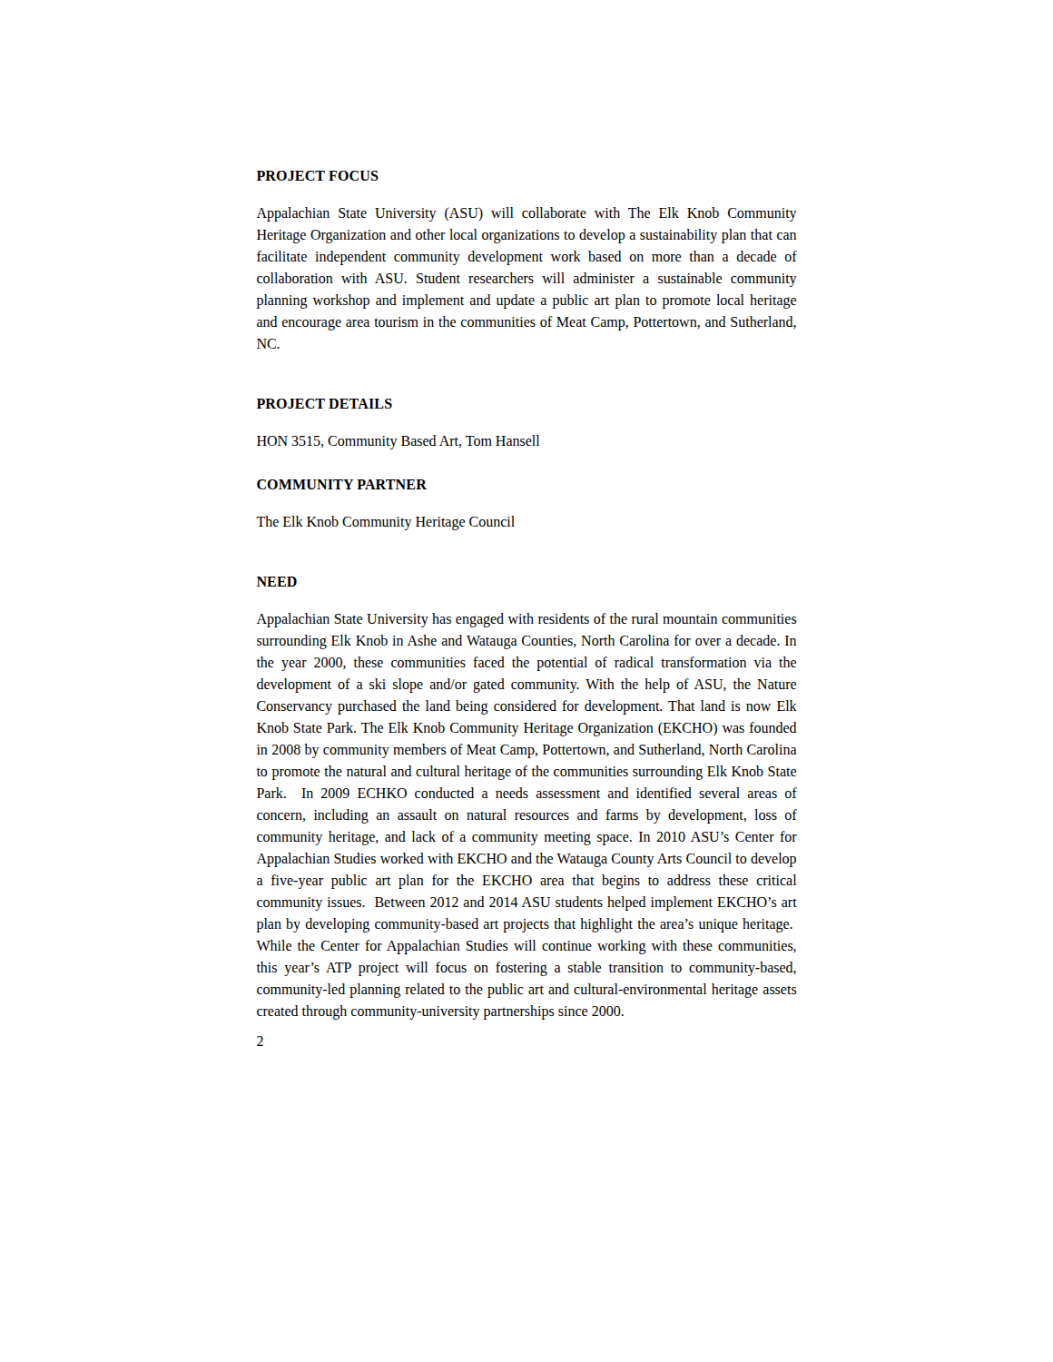PROJECT FOCUS
Appalachian State University (ASU) will collaborate with The Elk Knob Community Heritage Organization and other local organizations to develop a sustainability plan that can facilitate independent community development work based on more than a decade of collaboration with ASU. Student researchers will administer a sustainable community planning workshop and implement and update a public art plan to promote local heritage and encourage area tourism in the communities of Meat Camp, Pottertown, and Sutherland, NC.
PROJECT DETAILS
HON 3515, Community Based Art, Tom Hansell
COMMUNITY PARTNER
The Elk Knob Community Heritage Council
NEED
Appalachian State University has engaged with residents of the rural mountain communities surrounding Elk Knob in Ashe and Watauga Counties, North Carolina for over a decade. In the year 2000, these communities faced the potential of radical transformation via the development of a ski slope and/or gated community. With the help of ASU, the Nature Conservancy purchased the land being considered for development. That land is now Elk Knob State Park. The Elk Knob Community Heritage Organization (EKCHO) was founded in 2008 by community members of Meat Camp, Pottertown, and Sutherland, North Carolina to promote the natural and cultural heritage of the communities surrounding Elk Knob State Park. In 2009 ECHKO conducted a needs assessment and identified several areas of concern, including an assault on natural resources and farms by development, loss of community heritage, and lack of a community meeting space. In 2010 ASU’s Center for Appalachian Studies worked with EKCHO and the Watauga County Arts Council to develop a five-year public art plan for the EKCHO area that begins to address these critical community issues. Between 2012 and 2014 ASU students helped implement EKCHO’s art plan by developing community-based art projects that highlight the area’s unique heritage. While the Center for Appalachian Studies will continue working with these communities, this year’s ATP project will focus on fostering a stable transition to community-based, community-led planning related to the public art and cultural-environmental heritage assets created through community-university partnerships since 2000.
2